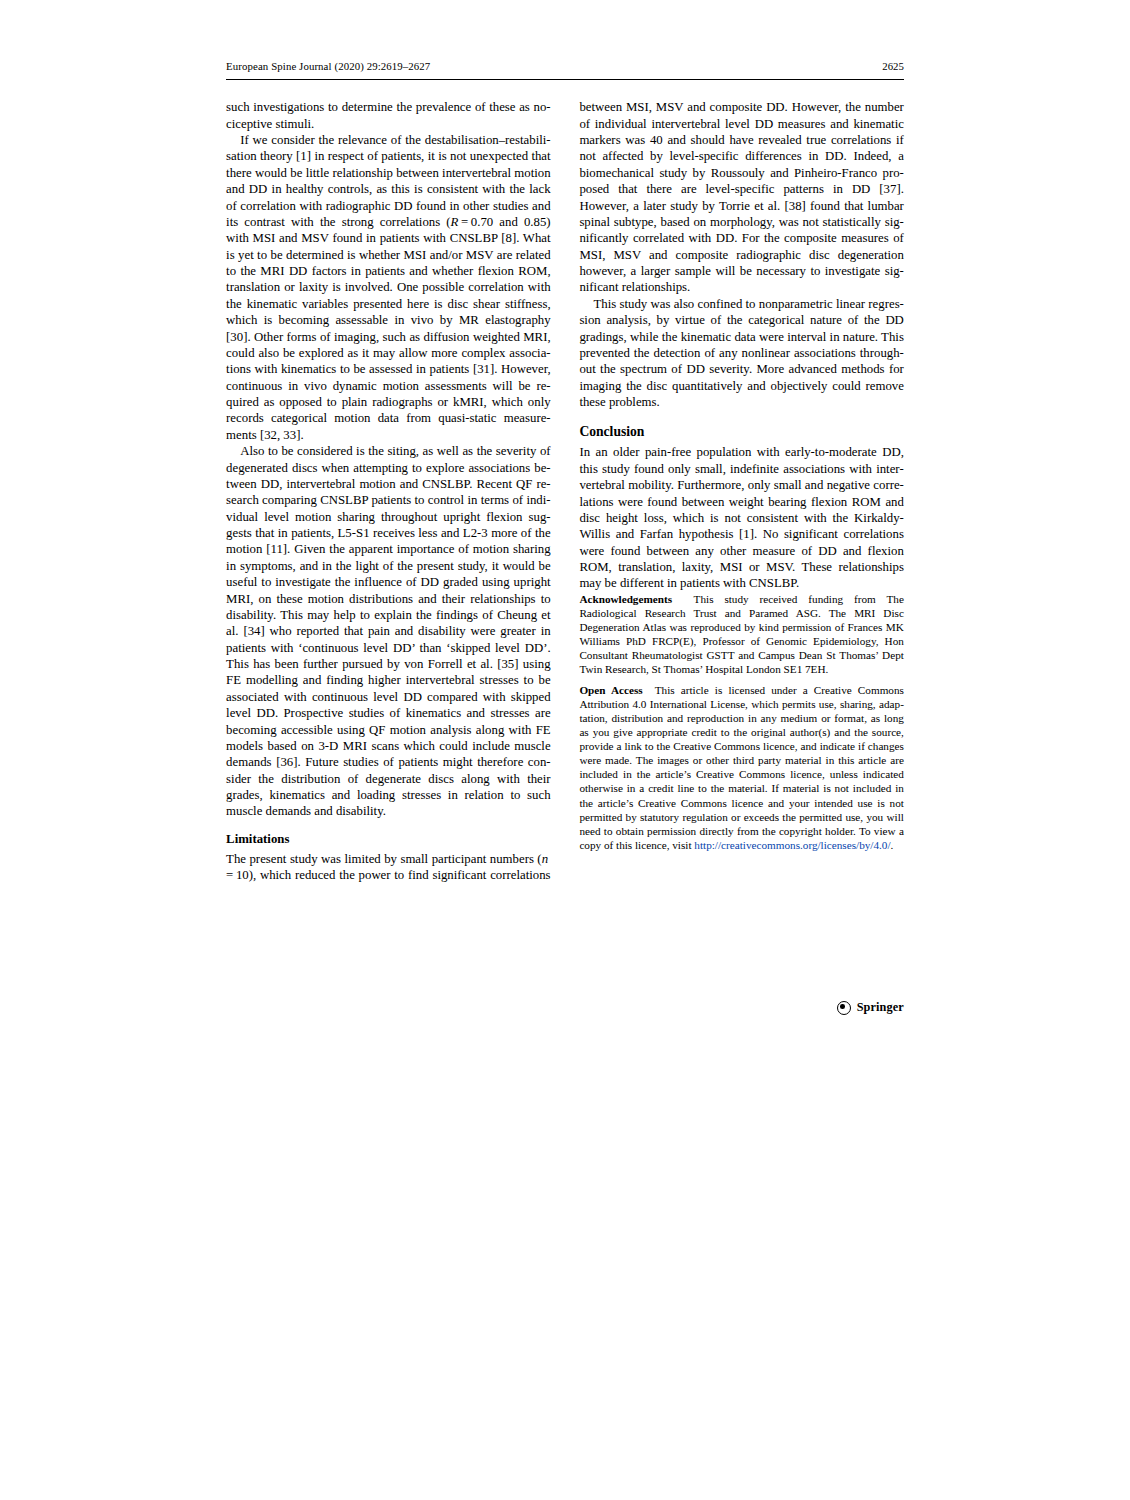European Spine Journal (2020) 29:2619–2627 2625
such investigations to determine the prevalence of these as nociceptive stimuli.
If we consider the relevance of the destabilisation–restabilisation theory [1] in respect of patients, it is not unexpected that there would be little relationship between intervertebral motion and DD in healthy controls, as this is consistent with the lack of correlation with radiographic DD found in other studies and its contrast with the strong correlations (R = 0.70 and 0.85) with MSI and MSV found in patients with CNSLBP [8]. What is yet to be determined is whether MSI and/or MSV are related to the MRI DD factors in patients and whether flexion ROM, translation or laxity is involved. One possible correlation with the kinematic variables presented here is disc shear stiffness, which is becoming assessable in vivo by MR elastography [30]. Other forms of imaging, such as diffusion weighted MRI, could also be explored as it may allow more complex associations with kinematics to be assessed in patients [31]. However, continuous in vivo dynamic motion assessments will be required as opposed to plain radiographs or kMRI, which only records categorical motion data from quasi-static measurements [32, 33].
Also to be considered is the siting, as well as the severity of degenerated discs when attempting to explore associations between DD, intervertebral motion and CNSLBP. Recent QF research comparing CNSLBP patients to control in terms of individual level motion sharing throughout upright flexion suggests that in patients, L5-S1 receives less and L2-3 more of the motion [11]. Given the apparent importance of motion sharing in symptoms, and in the light of the present study, it would be useful to investigate the influence of DD graded using upright MRI, on these motion distributions and their relationships to disability. This may help to explain the findings of Cheung et al. [34] who reported that pain and disability were greater in patients with ‘continuous level DD’ than ‘skipped level DD’. This has been further pursued by von Forrell et al. [35] using FE modelling and finding higher intervertebral stresses to be associated with continuous level DD compared with skipped level DD. Prospective studies of kinematics and stresses are becoming accessible using QF motion analysis along with FE models based on 3-D MRI scans which could include muscle demands [36]. Future studies of patients might therefore consider the distribution of degenerate discs along with their grades, kinematics and loading stresses in relation to such muscle demands and disability.
Limitations
The present study was limited by small participant numbers (n = 10), which reduced the power to find significant correlations between MSI, MSV and composite DD. However, the number of individual intervertebral level DD measures and kinematic markers was 40 and should have revealed true correlations if not affected by level-specific differences in DD. Indeed, a biomechanical study by Roussouly and Pinheiro-Franco proposed that there are level-specific patterns in DD [37]. However, a later study by Torrie et al. [38] found that lumbar spinal subtype, based on morphology, was not statistically significantly correlated with DD. For the composite measures of MSI, MSV and composite radiographic disc degeneration however, a larger sample will be necessary to investigate significant relationships.
This study was also confined to nonparametric linear regression analysis, by virtue of the categorical nature of the DD gradings, while the kinematic data were interval in nature. This prevented the detection of any nonlinear associations throughout the spectrum of DD severity. More advanced methods for imaging the disc quantitatively and objectively could remove these problems.
Conclusion
In an older pain-free population with early-to-moderate DD, this study found only small, indefinite associations with intervertebral mobility. Furthermore, only small and negative correlations were found between weight bearing flexion ROM and disc height loss, which is not consistent with the Kirkaldy-Willis and Farfan hypothesis [1]. No significant correlations were found between any other measure of DD and flexion ROM, translation, laxity, MSI or MSV. These relationships may be different in patients with CNSLBP.
Acknowledgements This study received funding from The Radiological Research Trust and Paramed ASG. The MRI Disc Degeneration Atlas was reproduced by kind permission of Frances MK Williams PhD FRCP(E), Professor of Genomic Epidemiology, Hon Consultant Rheumatologist GSTT and Campus Dean St Thomas’ Dept Twin Research, St Thomas’ Hospital London SE1 7EH.
Open Access This article is licensed under a Creative Commons Attribution 4.0 International License, which permits use, sharing, adaptation, distribution and reproduction in any medium or format, as long as you give appropriate credit to the original author(s) and the source, provide a link to the Creative Commons licence, and indicate if changes were made. The images or other third party material in this article are included in the article’s Creative Commons licence, unless indicated otherwise in a credit line to the material. If material is not included in the article’s Creative Commons licence and your intended use is not permitted by statutory regulation or exceeds the permitted use, you will need to obtain permission directly from the copyright holder. To view a copy of this licence, visit http://creativecommons.org/licenses/by/4.0/.
Springer